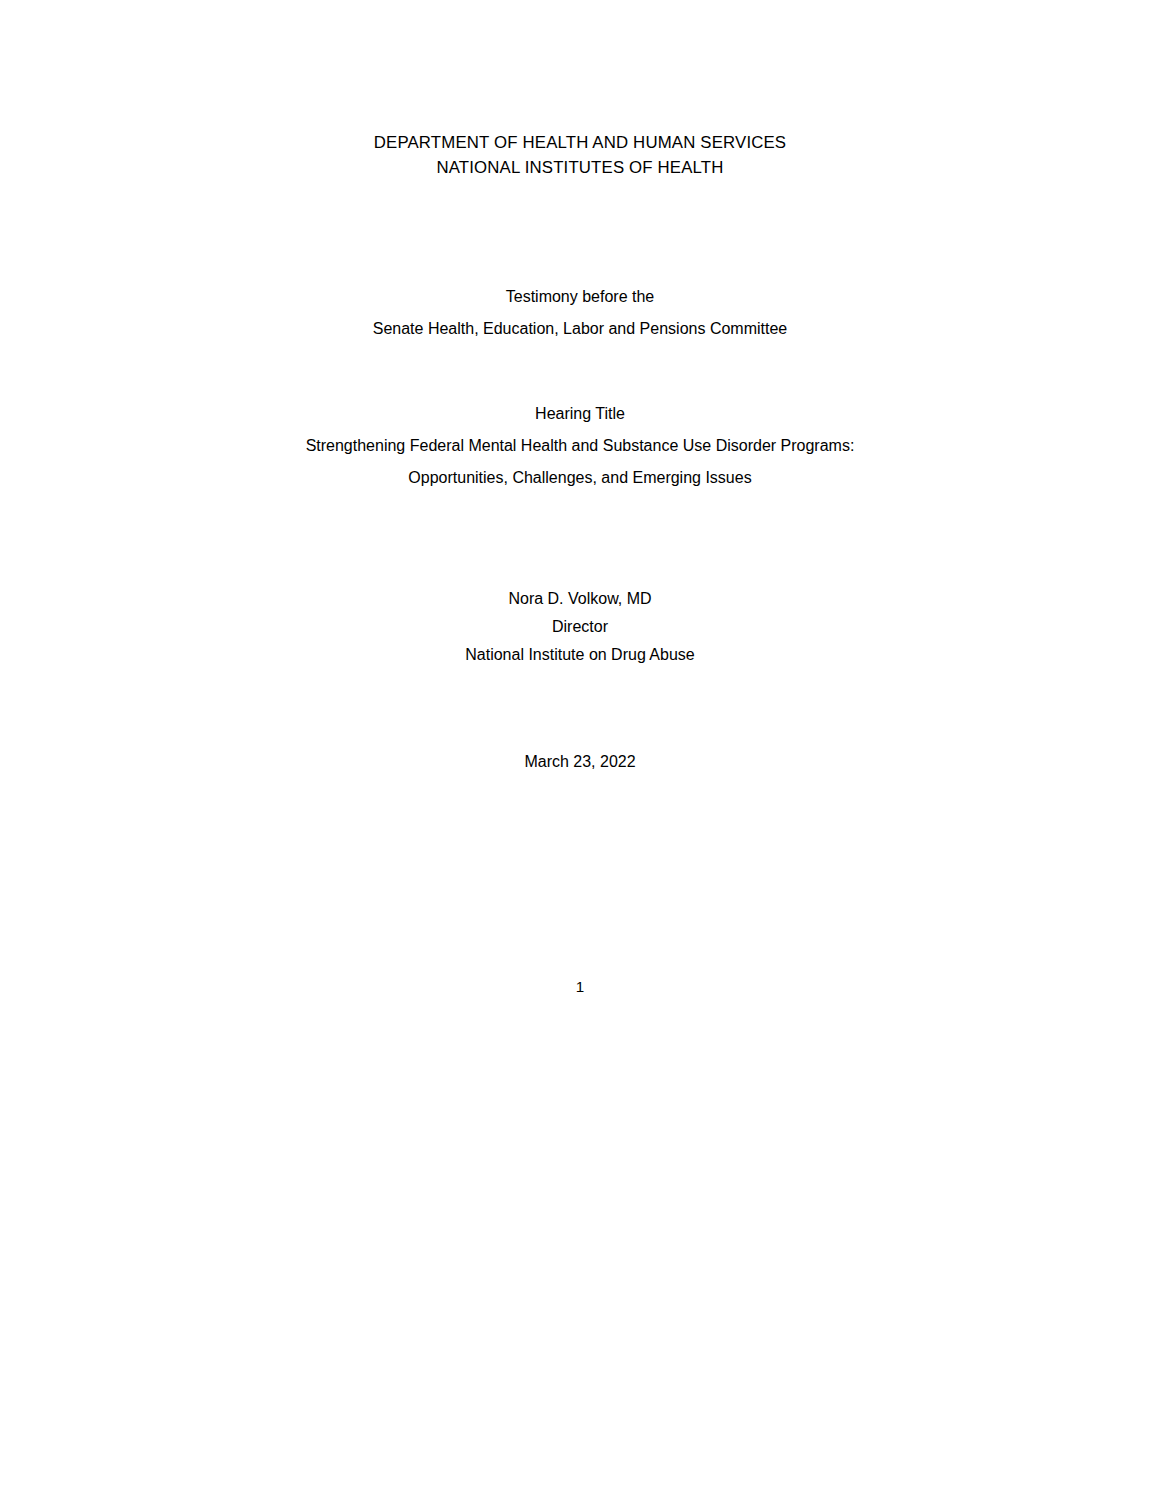DEPARTMENT OF HEALTH AND HUMAN SERVICES
NATIONAL INSTITUTES OF HEALTH
Testimony before the
Senate Health, Education, Labor and Pensions Committee
Hearing Title
Strengthening Federal Mental Health and Substance Use Disorder Programs:
Opportunities, Challenges, and Emerging Issues
Nora D. Volkow, MD
Director
National Institute on Drug Abuse
March 23, 2022
1